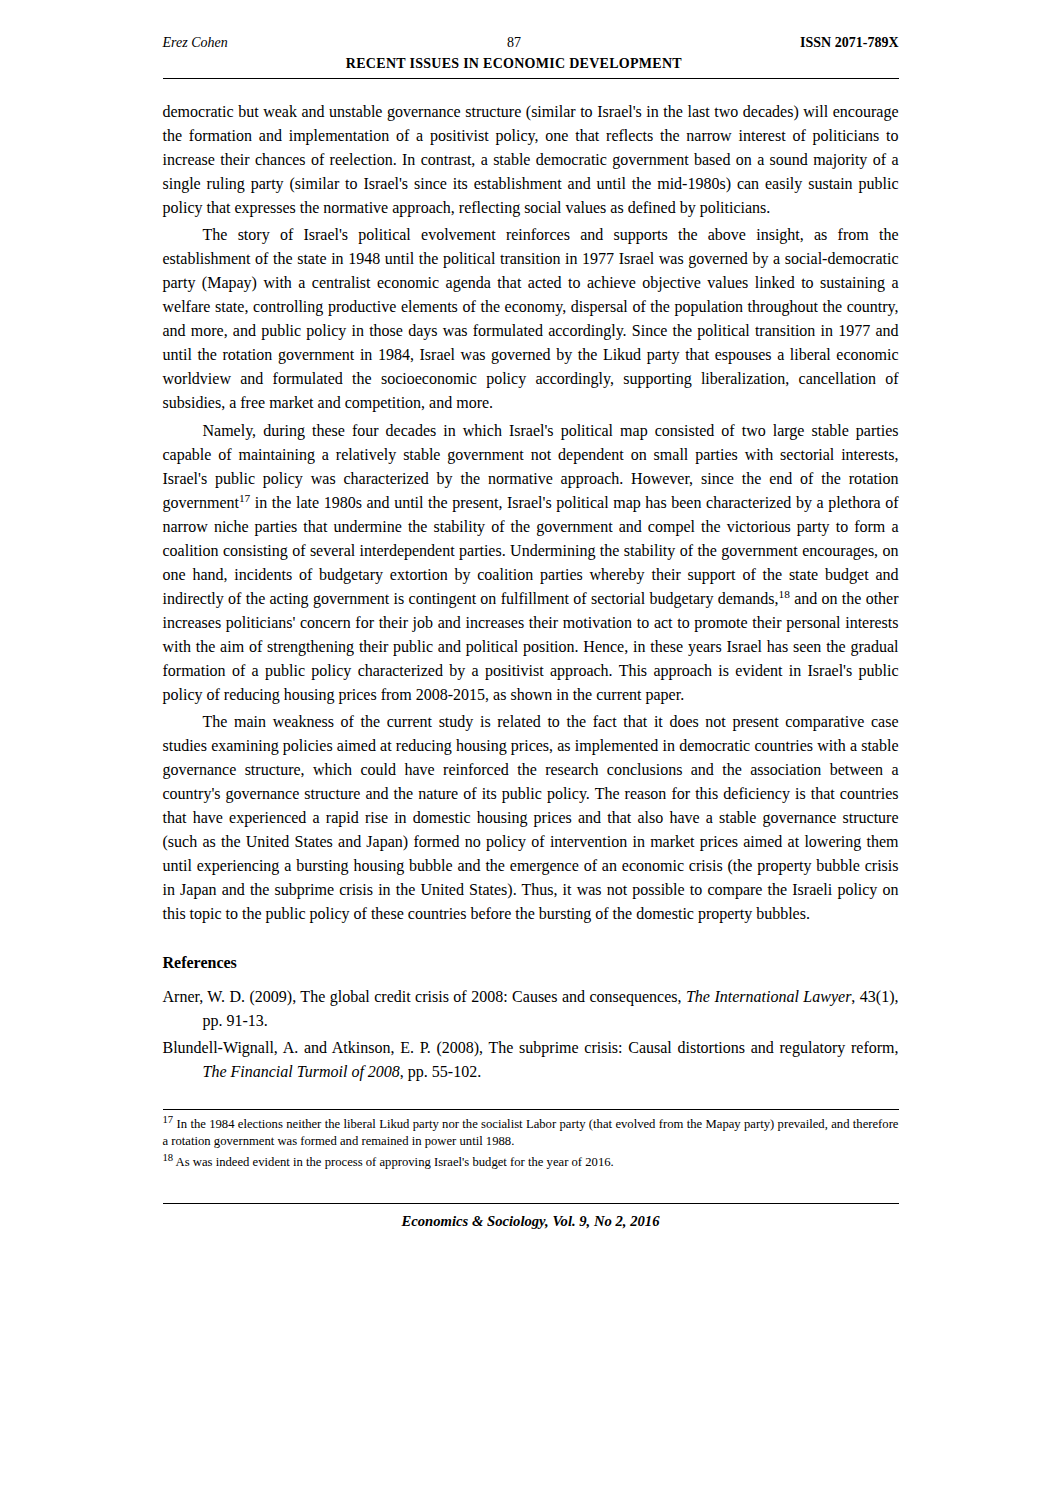Erez Cohen
87
Recent Issues in Economic Development
ISSN 2071-789X
democratic but weak and unstable governance structure (similar to Israel's in the last two decades) will encourage the formation and implementation of a positivist policy, one that reflects the narrow interest of politicians to increase their chances of reelection. In contrast, a stable democratic government based on a sound majority of a single ruling party (similar to Israel's since its establishment and until the mid-1980s) can easily sustain public policy that expresses the normative approach, reflecting social values as defined by politicians.
The story of Israel's political evolvement reinforces and supports the above insight, as from the establishment of the state in 1948 until the political transition in 1977 Israel was governed by a social-democratic party (Mapay) with a centralist economic agenda that acted to achieve objective values linked to sustaining a welfare state, controlling productive elements of the economy, dispersal of the population throughout the country, and more, and public policy in those days was formulated accordingly. Since the political transition in 1977 and until the rotation government in 1984, Israel was governed by the Likud party that espouses a liberal economic worldview and formulated the socioeconomic policy accordingly, supporting liberalization, cancellation of subsidies, a free market and competition, and more.
Namely, during these four decades in which Israel's political map consisted of two large stable parties capable of maintaining a relatively stable government not dependent on small parties with sectorial interests, Israel's public policy was characterized by the normative approach. However, since the end of the rotation government17 in the late 1980s and until the present, Israel's political map has been characterized by a plethora of narrow niche parties that undermine the stability of the government and compel the victorious party to form a coalition consisting of several interdependent parties. Undermining the stability of the government encourages, on one hand, incidents of budgetary extortion by coalition parties whereby their support of the state budget and indirectly of the acting government is contingent on fulfillment of sectorial budgetary demands,18 and on the other increases politicians' concern for their job and increases their motivation to act to promote their personal interests with the aim of strengthening their public and political position. Hence, in these years Israel has seen the gradual formation of a public policy characterized by a positivist approach. This approach is evident in Israel's public policy of reducing housing prices from 2008-2015, as shown in the current paper.
The main weakness of the current study is related to the fact that it does not present comparative case studies examining policies aimed at reducing housing prices, as implemented in democratic countries with a stable governance structure, which could have reinforced the research conclusions and the association between a country's governance structure and the nature of its public policy. The reason for this deficiency is that countries that have experienced a rapid rise in domestic housing prices and that also have a stable governance structure (such as the United States and Japan) formed no policy of intervention in market prices aimed at lowering them until experiencing a bursting housing bubble and the emergence of an economic crisis (the property bubble crisis in Japan and the subprime crisis in the United States). Thus, it was not possible to compare the Israeli policy on this topic to the public policy of these countries before the bursting of the domestic property bubbles.
References
Arner, W. D. (2009), The global credit crisis of 2008: Causes and consequences, The International Lawyer, 43(1), pp. 91-13.
Blundell-Wignall, A. and Atkinson, E. P. (2008), The subprime crisis: Causal distortions and regulatory reform, The Financial Turmoil of 2008, pp. 55-102.
17 In the 1984 elections neither the liberal Likud party nor the socialist Labor party (that evolved from the Mapay party) prevailed, and therefore a rotation government was formed and remained in power until 1988.
18 As was indeed evident in the process of approving Israel's budget for the year of 2016.
Economics & Sociology, Vol. 9, No 2, 2016